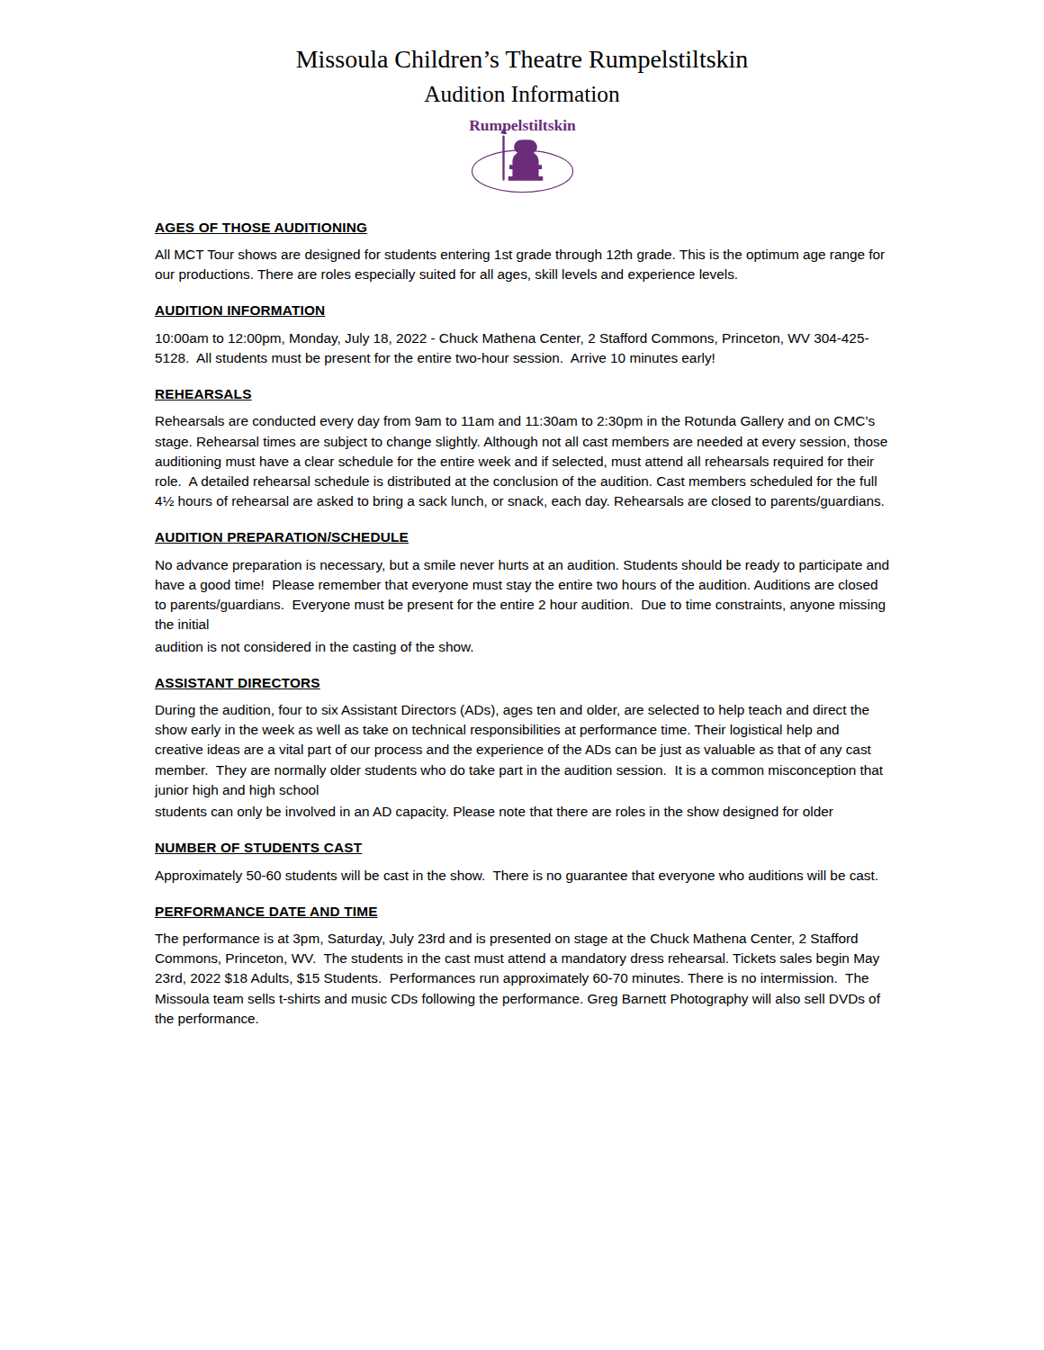Missoula Children’s Theatre Rumpelstiltskin
Audition Information
AGES OF THOSE AUDITIONING
All MCT Tour shows are designed for students entering 1st grade through 12th grade. This is the optimum age range for our productions. There are roles especially suited for all ages, skill levels and experience levels.
AUDITION INFORMATION
10:00am to 12:00pm, Monday, July 18, 2022 - Chuck Mathena Center, 2 Stafford Commons, Princeton, WV 304-425-5128. All students must be present for the entire two-hour session. Arrive 10 minutes early!
REHEARSALS
Rehearsals are conducted every day from 9am to 11am and 11:30am to 2:30pm in the Rotunda Gallery and on CMC’s stage. Rehearsal times are subject to change slightly. Although not all cast members are needed at every session, those auditioning must have a clear schedule for the entire week and if selected, must attend all rehearsals required for their role. A detailed rehearsal schedule is distributed at the conclusion of the audition. Cast members scheduled for the full 4½ hours of rehearsal are asked to bring a sack lunch, or snack, each day. Rehearsals are closed to parents/guardians.
AUDITION PREPARATION/SCHEDULE
No advance preparation is necessary, but a smile never hurts at an audition. Students should be ready to participate and have a good time! Please remember that everyone must stay the entire two hours of the audition. Auditions are closed to parents/guardians. Everyone must be present for the entire 2 hour audition. Due to time constraints, anyone missing the initial
audition is not considered in the casting of the show.
ASSISTANT DIRECTORS
During the audition, four to six Assistant Directors (ADs), ages ten and older, are selected to help teach and direct the show early in the week as well as take on technical responsibilities at performance time. Their logistical help and creative ideas are a vital part of our process and the experience of the ADs can be just as valuable as that of any cast member. They are normally older students who do take part in the audition session. It is a common misconception that junior high and high school
students can only be involved in an AD capacity. Please note that there are roles in the show designed for older
NUMBER OF STUDENTS CAST
Approximately 50-60 students will be cast in the show. There is no guarantee that everyone who auditions will be cast.
PERFORMANCE DATE AND TIME
The performance is at 3pm, Saturday, July 23rd and is presented on stage at the Chuck Mathena Center, 2 Stafford Commons, Princeton, WV. The students in the cast must attend a mandatory dress rehearsal. Tickets sales begin May 23rd, 2022 $18 Adults, $15 Students. Performances run approximately 60-70 minutes. There is no intermission. The Missoula team sells t-shirts and music CDs following the performance. Greg Barnett Photography will also sell DVDs of the performance.